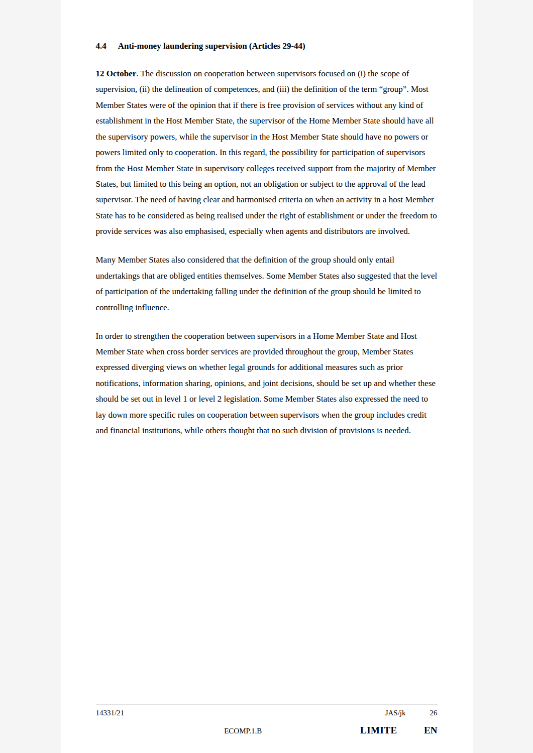4.4 Anti-money laundering supervision (Articles 29-44)
12 October. The discussion on cooperation between supervisors focused on (i) the scope of supervision, (ii) the delineation of competences, and (iii) the definition of the term “group”. Most Member States were of the opinion that if there is free provision of services without any kind of establishment in the Host Member State, the supervisor of the Home Member State should have all the supervisory powers, while the supervisor in the Host Member State should have no powers or powers limited only to cooperation. In this regard, the possibility for participation of supervisors from the Host Member State in supervisory colleges received support from the majority of Member States, but limited to this being an option, not an obligation or subject to the approval of the lead supervisor. The need of having clear and harmonised criteria on when an activity in a host Member State has to be considered as being realised under the right of establishment or under the freedom to provide services was also emphasised, especially when agents and distributors are involved.
Many Member States also considered that the definition of the group should only entail undertakings that are obliged entities themselves. Some Member States also suggested that the level of participation of the undertaking falling under the definition of the group should be limited to controlling influence.
In order to strengthen the cooperation between supervisors in a Home Member State and Host Member State when cross border services are provided throughout the group, Member States expressed diverging views on whether legal grounds for additional measures such as prior notifications, information sharing, opinions, and joint decisions, should be set up and whether these should be set out in level 1 or level 2 legislation. Some Member States also expressed the need to lay down more specific rules on cooperation between supervisors when the group includes credit and financial institutions, while others thought that no such division of provisions is needed.
14331/21 JAS/jk 26
ECOMP.1.B LIMITE EN